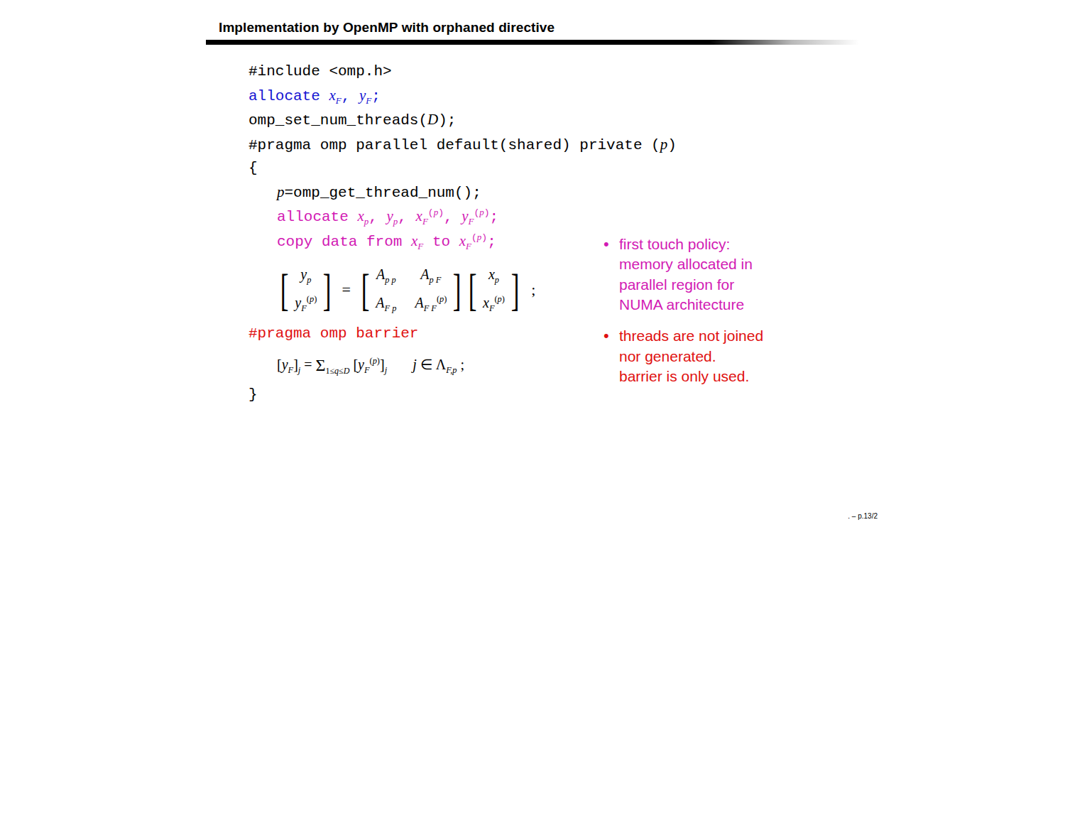Implementation by OpenMP with orphaned directive
#include <omp.h>
allocate xF, yF;
omp_set_num_threads(D);
#pragma omp parallel default(shared) private (p)
{
p=omp_get_thread_num();
allocate xp, yp, xF(p), yF(p);
copy data from xF to xF(p);
[ yp yF(p) ] = [ Ap p Ap F AF p AF F(p) ] [ xp xF(p) ] ;
#pragma omp barrier
[yF]j = Σ 1≤q≤D [yF(p)]j j ∈ ΛF,p ;
}
first touch policy:
memory allocated in
parallel region for
NUMA architecture
threads are not joined
nor generated.
barrier is only used.
. – p.13/2